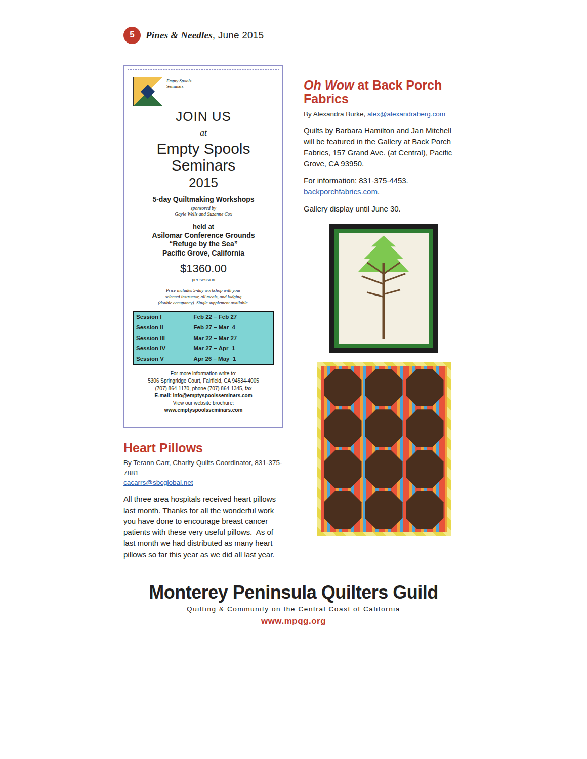5
Pines & Needles, June 2015
Empty Spools Seminars
JOIN US
at
Empty Spools
Seminars
2015
5-day Quiltmaking Workshops
sponsored by
Gayle Wells and Suzanne Cox
held at
Asilomar Conference Grounds
“Refuge by the Sea”
Pacific Grove, California
$1360.00
per session
Price includes 5-day workshop with your
selected instructor, all meals, and lodging
(double occupancy). Single supplement available.
| Session I | Feb 22 – Feb 27 |
| Session II | Feb 27 – Mar 4 |
| Session III | Mar 22 – Mar 27 |
| Session IV | Mar 27 – Apr 1 |
| Session V | Apr 26 – May 1 |
For more information write to:
5306 Springridge Court, Fairfield, CA 94534-4005
(707) 864-1170, phone (707) 864-1345, fax
E-mail: info@emptyspoolsseminars.com
View our website brochure:
www.emptyspoolsseminars.com
Heart Pillows
By Terann Carr, Charity Quilts Coordinator, 831-375-7881
cacarrs@sbcglobal.net
All three area hospitals received heart pillows last month. Thanks for all the wonderful work you have done to encourage breast cancer patients with these very useful pillows. As of last month we had distributed as many heart pillows so far this year as we did all last year.
Oh Wow at Back Porch Fabrics
By Alexandra Burke, alex@alexandraberg.com
Quilts by Barbara Hamilton and Jan Mitchell will be featured in the Gallery at Back Porch Fabrics, 157 Grand Ave. (at Central), Pacific Grove, CA 93950.
For information: 831-375-4453. backporchfabrics.com.
Gallery display until June 30.
Monterey Peninsula Quilters Guild
Quilting & Community on the Central Coast of California
www.mpqg.org